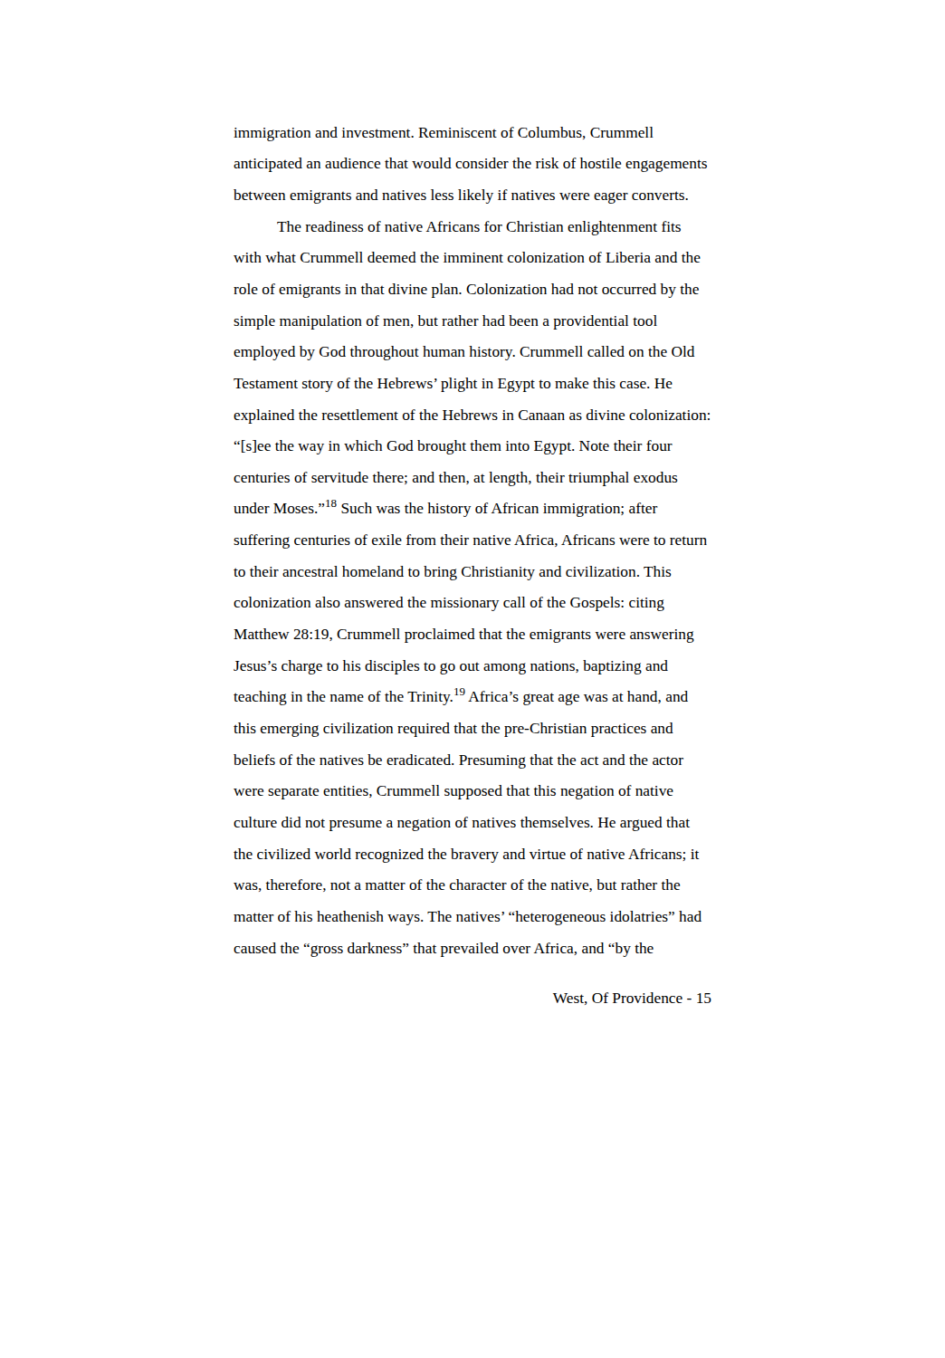immigration and investment. Reminiscent of Columbus, Crummell anticipated an audience that would consider the risk of hostile engagements between emigrants and natives less likely if natives were eager converts.
The readiness of native Africans for Christian enlightenment fits with what Crummell deemed the imminent colonization of Liberia and the role of emigrants in that divine plan. Colonization had not occurred by the simple manipulation of men, but rather had been a providential tool employed by God throughout human history. Crummell called on the Old Testament story of the Hebrews’ plight in Egypt to make this case. He explained the resettlement of the Hebrews in Canaan as divine colonization: “[s]ee the way in which God brought them into Egypt. Note their four centuries of servitude there; and then, at length, their triumphal exodus under Moses.”18 Such was the history of African immigration; after suffering centuries of exile from their native Africa, Africans were to return to their ancestral homeland to bring Christianity and civilization. This colonization also answered the missionary call of the Gospels: citing Matthew 28:19, Crummell proclaimed that the emigrants were answering Jesus’s charge to his disciples to go out among nations, baptizing and teaching in the name of the Trinity.19 Africa’s great age was at hand, and this emerging civilization required that the pre-Christian practices and beliefs of the natives be eradicated. Presuming that the act and the actor were separate entities, Crummell supposed that this negation of native culture did not presume a negation of natives themselves. He argued that the civilized world recognized the bravery and virtue of native Africans; it was, therefore, not a matter of the character of the native, but rather the matter of his heathenish ways. The natives’ “heterogeneous idolatries” had caused the “gross darkness” that prevailed over Africa, and “by the
West, Of Providence - 15